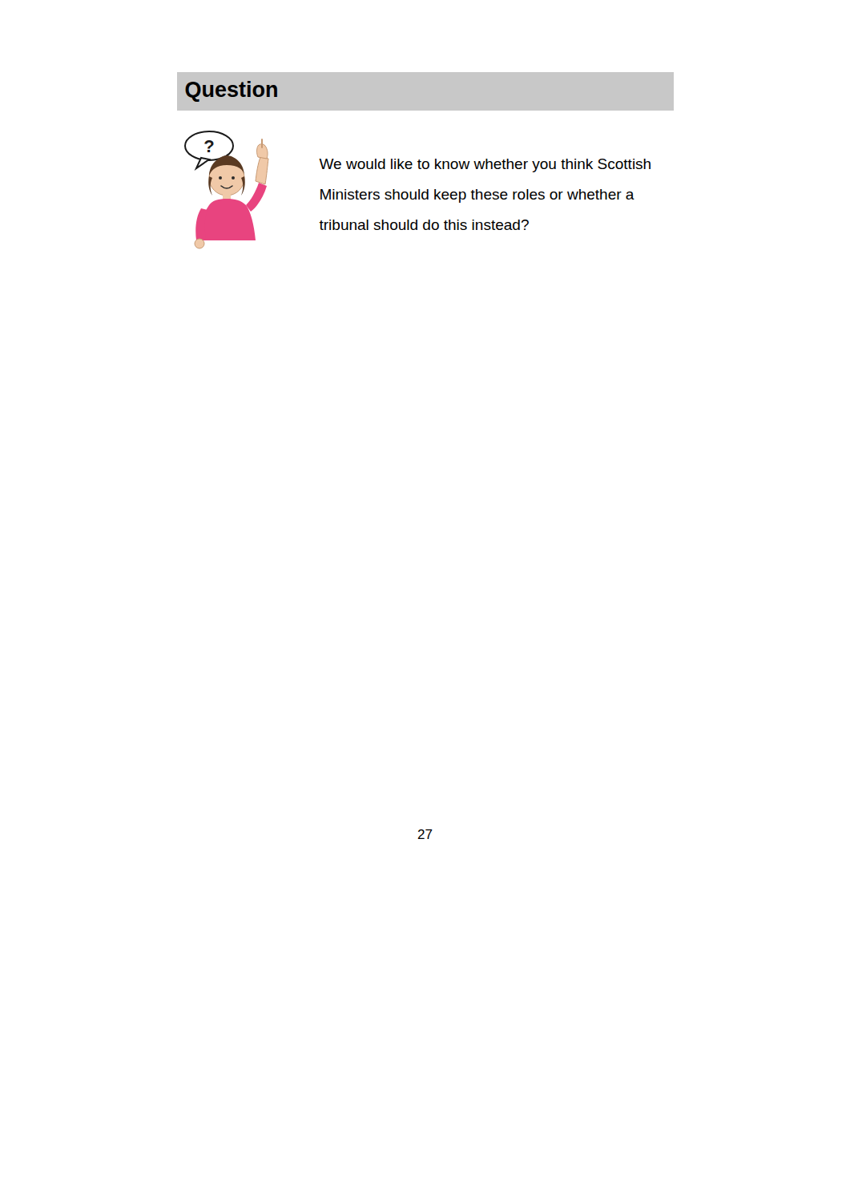Question
?
We would like to know whether you think Scottish Ministers should keep these roles or whether a tribunal should do this instead?
27